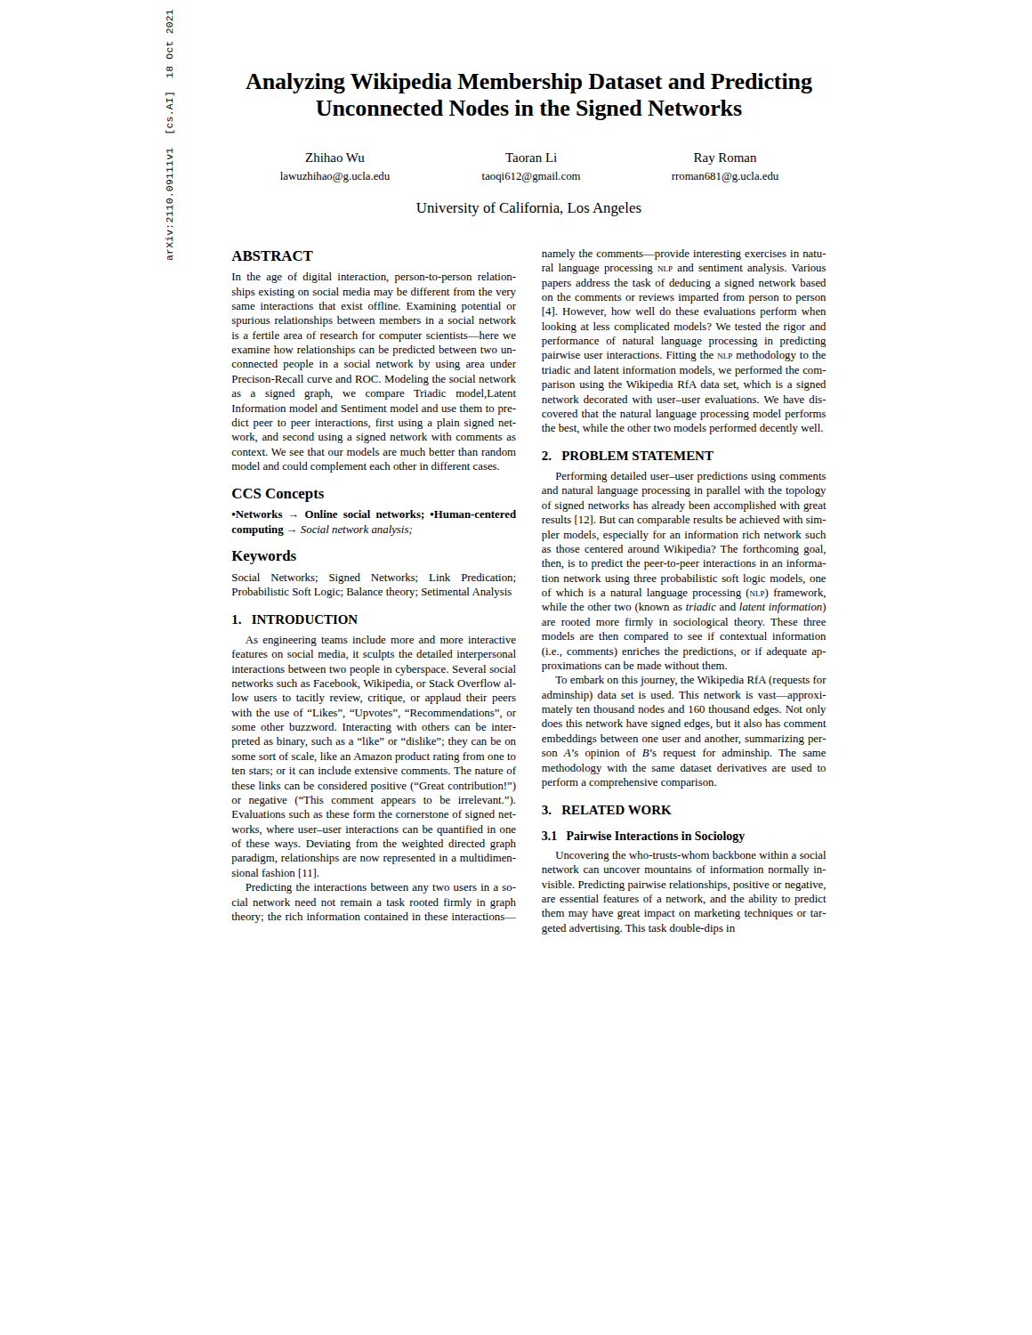arXiv:2110.09111v1 [cs.AI] 18 Oct 2021
Analyzing Wikipedia Membership Dataset and Predicting
Unconnected Nodes in the Signed Networks
| Zhihao Wu lawuzhihao@g.ucla.edu | Taoran Li taoqi612@gmail.com | Ray Roman rroman681@g.ucla.edu |
University of California, Los Angeles
ABSTRACT
In the age of digital interaction, person-to-person relationships existing on social media may be different from the very same interactions that exist offline. Examining potential or spurious relationships between members in a social network is a fertile area of research for computer scientists—here we examine how relationships can be predicted between two unconnected people in a social network by using area under Precison-Recall curve and ROC. Modeling the social network as a signed graph, we compare Triadic model,Latent Information model and Sentiment model and use them to predict peer to peer interactions, first using a plain signed network, and second using a signed network with comments as context. We see that our models are much better than random model and could complement each other in different cases.
CCS Concepts
•Networks → Online social networks; •Human-centered computing → Social network analysis;
Keywords
Social Networks; Signed Networks; Link Predication; Probabilistic Soft Logic; Balance theory; Setimental Analysis
1. INTRODUCTION
As engineering teams include more and more interactive features on social media, it sculpts the detailed interpersonal interactions between two people in cyberspace. Several social networks such as Facebook, Wikipedia, or Stack Overflow allow users to tacitly review, critique, or applaud their peers with the use of “Likes”, “Upvotes”, “Recommendations”, or some other buzzword. Interacting with others can be interpreted as binary, such as a “like” or “dislike”; they can be on some sort of scale, like an Amazon product rating from one to ten stars; or it can include extensive comments. The nature of these links can be considered positive (“Great contribution!”) or negative (“This comment appears to be irrelevant.”). Evaluations such as these form the cornerstone of signed networks, where user–user interactions can be quantified in one of these ways. Deviating from the weighted directed graph paradigm, relationships are now represented in a multidimensional fashion [11].
Predicting the interactions between any two users in a social network need not remain a task rooted firmly in graph theory; the rich information contained in these interactions—namely the comments—provide interesting exercises in natural language processing nlp and sentiment analysis. Various papers address the task of deducing a signed network based on the comments or reviews imparted from person to person [4]. However, how well do these evaluations perform when looking at less complicated models? We tested the rigor and performance of natural language processing in predicting pairwise user interactions. Fitting the nlp methodology to the triadic and latent information models, we performed the comparison using the Wikipedia RfA data set, which is a signed network decorated with user–user evaluations. We have discovered that the natural language processing model performs the best, while the other two models performed decently well.
2. PROBLEM STATEMENT
Performing detailed user–user predictions using comments and natural language processing in parallel with the topology of signed networks has already been accomplished with great results [12]. But can comparable results be achieved with simpler models, especially for an information rich network such as those centered around Wikipedia? The forthcoming goal, then, is to predict the peer-to-peer interactions in an information network using three probabilistic soft logic models, one of which is a natural language processing (nlp) framework, while the other two (known as triadic and latent information) are rooted more firmly in sociological theory. These three models are then compared to see if contextual information (i.e., comments) enriches the predictions, or if adequate approximations can be made without them.
To embark on this journey, the Wikipedia RfA (requests for adminship) data set is used. This network is vast—approximately ten thousand nodes and 160 thousand edges. Not only does this network have signed edges, but it also has comment embeddings between one user and another, summarizing person A’s opinion of B’s request for adminship. The same methodology with the same dataset derivatives are used to perform a comprehensive comparison.
3. RELATED WORK
3.1 Pairwise Interactions in Sociology
Uncovering the who-trusts-whom backbone within a social network can uncover mountains of information normally invisible. Predicting pairwise relationships, positive or negative, are essential features of a network, and the ability to predict them may have great impact on marketing techniques or targeted advertising. This task double-dips in